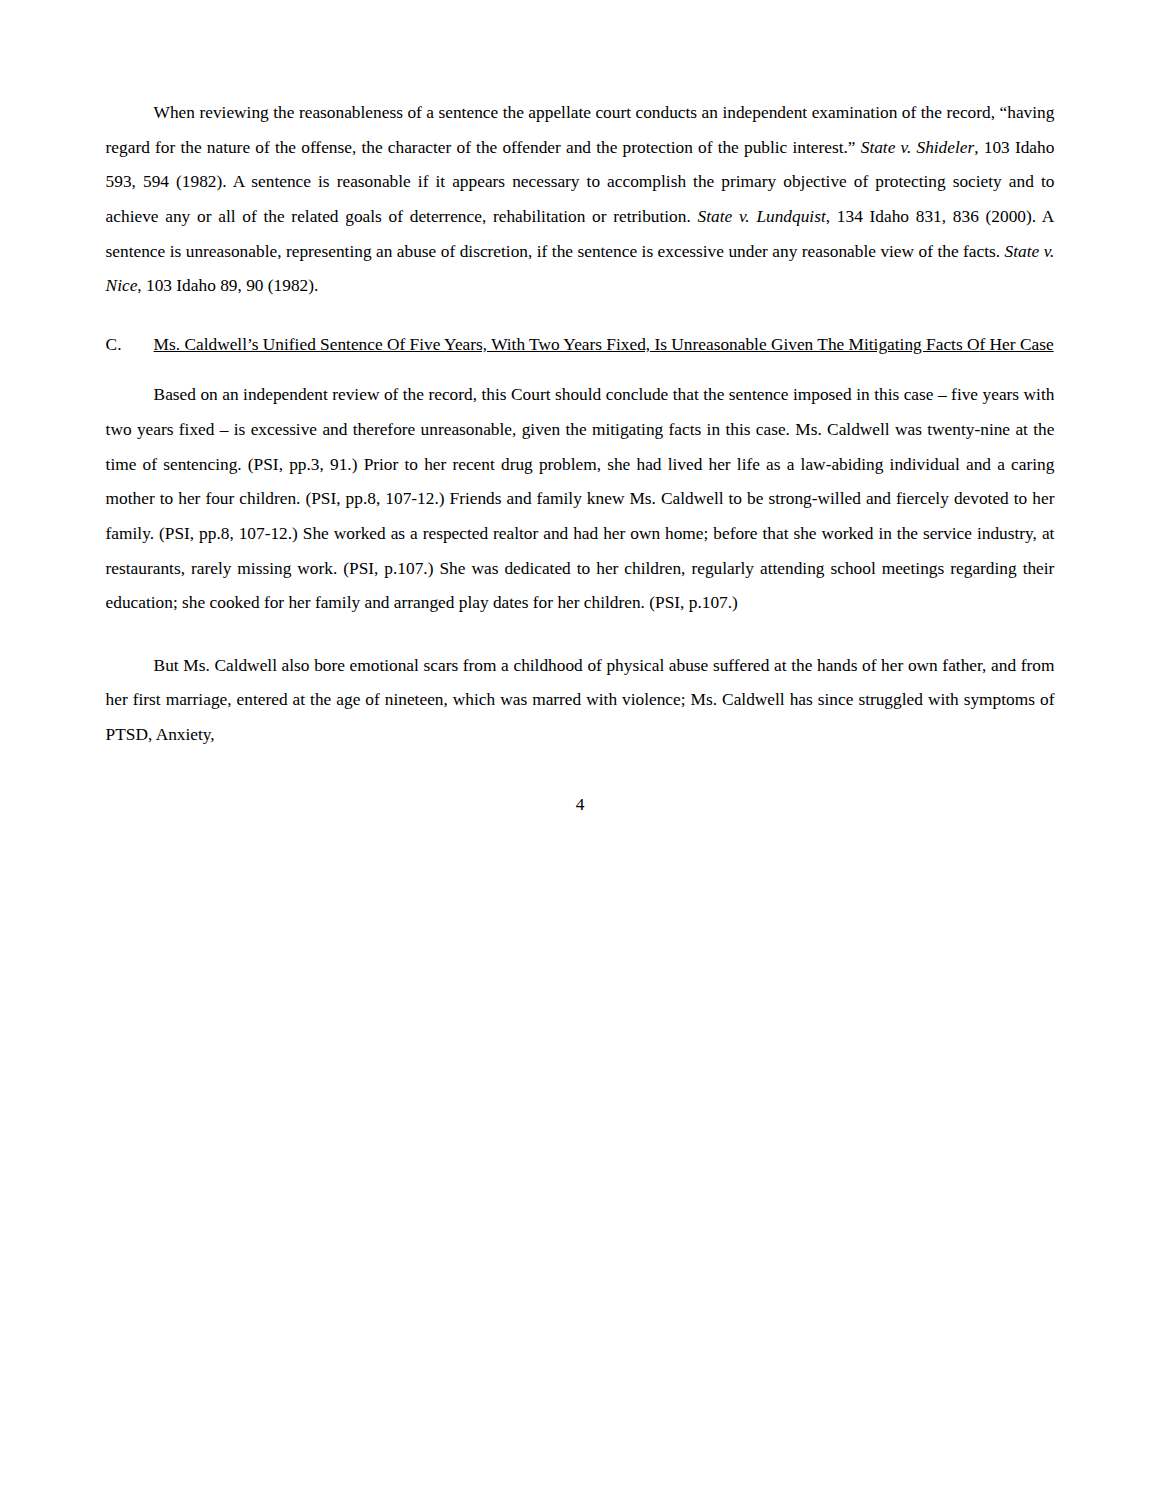When reviewing the reasonableness of a sentence the appellate court conducts an independent examination of the record, “having regard for the nature of the offense, the character of the offender and the protection of the public interest.” State v. Shideler, 103 Idaho 593, 594 (1982). A sentence is reasonable if it appears necessary to accomplish the primary objective of protecting society and to achieve any or all of the related goals of deterrence, rehabilitation or retribution. State v. Lundquist, 134 Idaho 831, 836 (2000). A sentence is unreasonable, representing an abuse of discretion, if the sentence is excessive under any reasonable view of the facts. State v. Nice, 103 Idaho 89, 90 (1982).
C. Ms. Caldwell’s Unified Sentence Of Five Years, With Two Years Fixed, Is Unreasonable Given The Mitigating Facts Of Her Case
Based on an independent review of the record, this Court should conclude that the sentence imposed in this case – five years with two years fixed – is excessive and therefore unreasonable, given the mitigating facts in this case. Ms. Caldwell was twenty-nine at the time of sentencing. (PSI, pp.3, 91.) Prior to her recent drug problem, she had lived her life as a law-abiding individual and a caring mother to her four children. (PSI, pp.8, 107-12.) Friends and family knew Ms. Caldwell to be strong-willed and fiercely devoted to her family. (PSI, pp.8, 107-12.) She worked as a respected realtor and had her own home; before that she worked in the service industry, at restaurants, rarely missing work. (PSI, p.107.) She was dedicated to her children, regularly attending school meetings regarding their education; she cooked for her family and arranged play dates for her children. (PSI, p.107.)
But Ms. Caldwell also bore emotional scars from a childhood of physical abuse suffered at the hands of her own father, and from her first marriage, entered at the age of nineteen, which was marred with violence; Ms. Caldwell has since struggled with symptoms of PTSD, Anxiety,
4